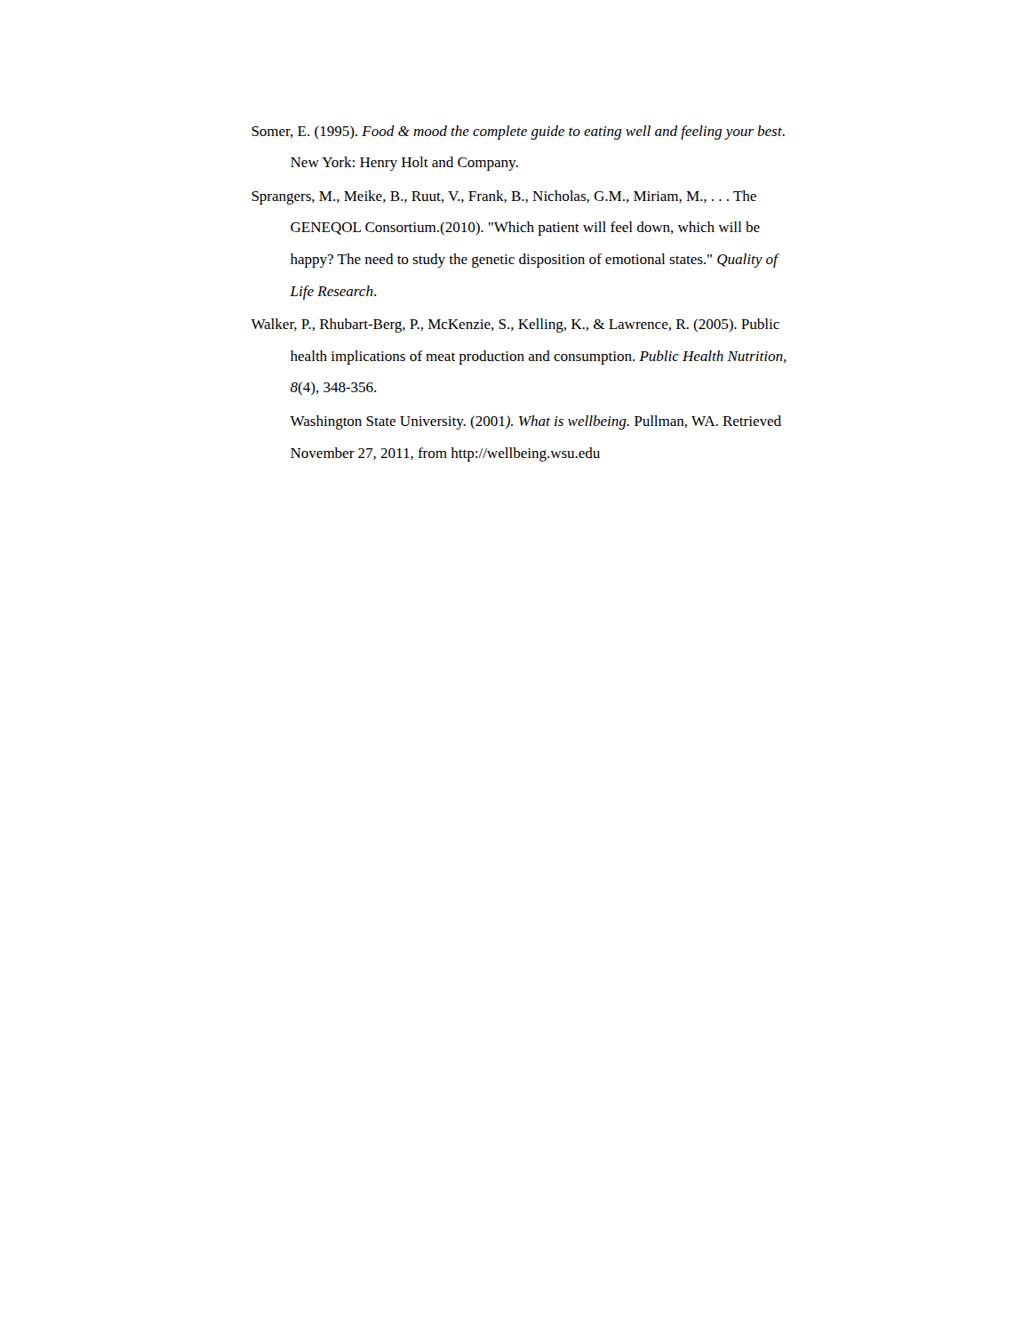Somer, E. (1995). Food & mood the complete guide to eating well and feeling your best. New York: Henry Holt and Company.
Sprangers, M., Meike, B., Ruut, V., Frank, B., Nicholas, G.M., Miriam, M., . . . The GENEQOL Consortium.(2010). "Which patient will feel down, which will be happy? The need to study the genetic disposition of emotional states." Quality of Life Research.
Walker, P., Rhubart-Berg, P., McKenzie, S., Kelling, K., & Lawrence, R. (2005). Public health implications of meat production and consumption. Public Health Nutrition, 8(4), 348-356.
Washington State University. (2001). What is wellbeing. Pullman, WA. Retrieved November 27, 2011, from http://wellbeing.wsu.edu